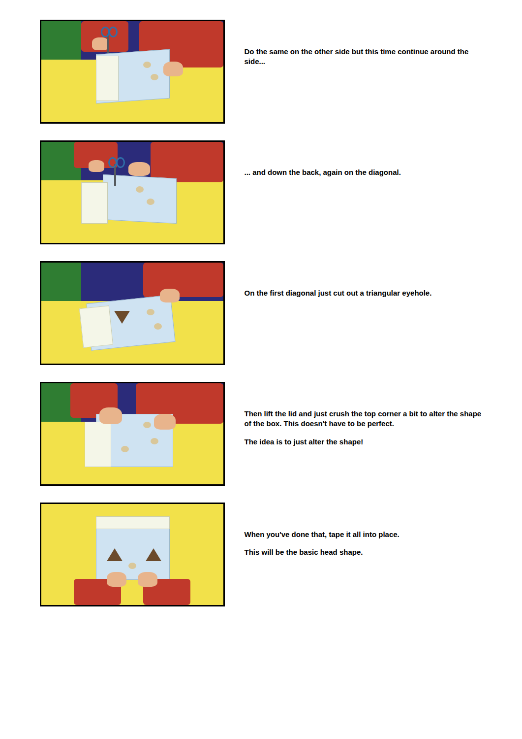Do the same on the other side but this time continue around the side...
... and down the back, again on the diagonal.
On the first diagonal just cut out a triangular eyehole.
Then lift the lid and just crush the top corner a bit to alter the shape of the box. This doesn't have to be perfect.
The idea is to just alter the shape!
When you've done that, tape it all into place.
This will be the basic head shape.